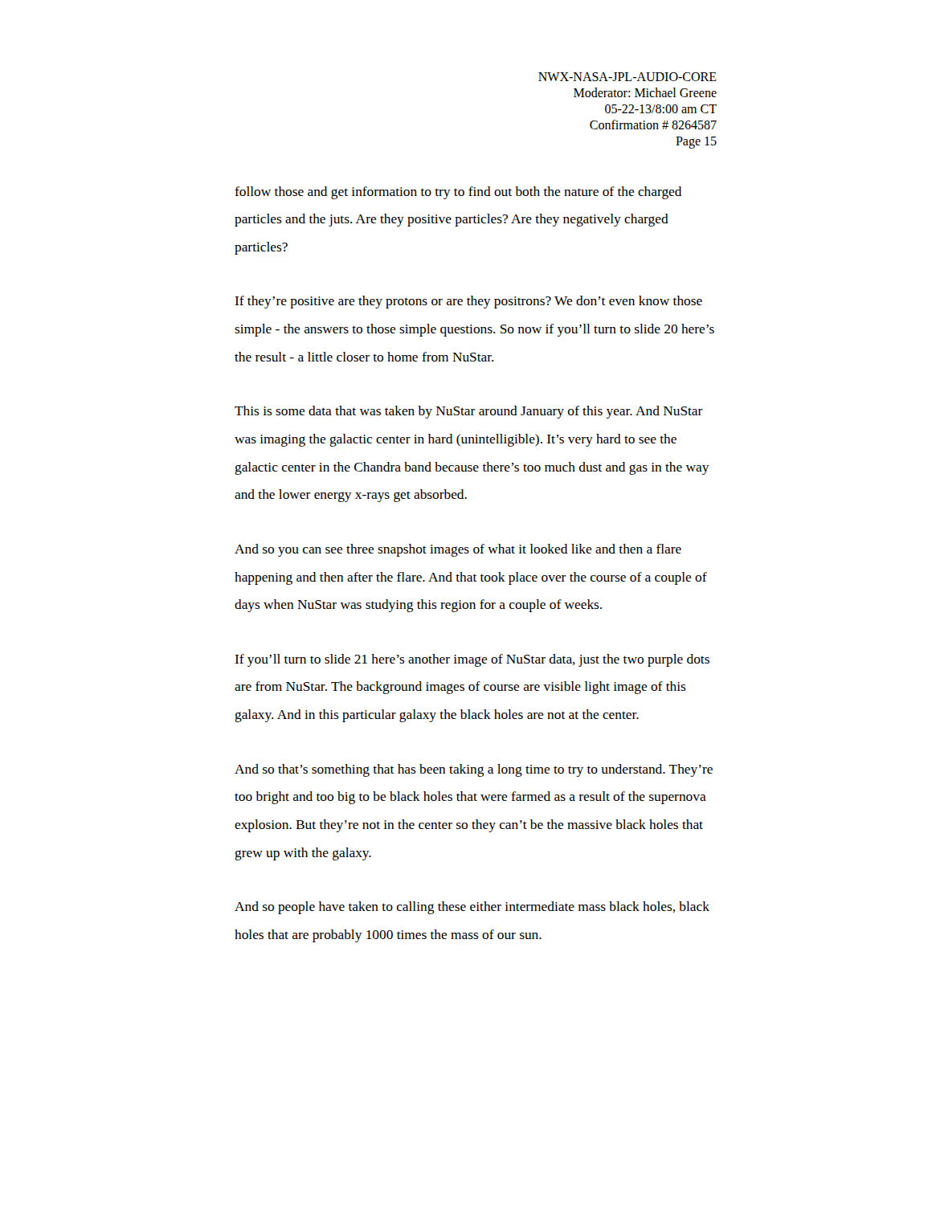NWX-NASA-JPL-AUDIO-CORE
Moderator: Michael Greene
05-22-13/8:00 am CT
Confirmation # 8264587
Page 15
follow those and get information to try to find out both the nature of the charged particles and the juts. Are they positive particles? Are they negatively charged particles?
If they’re positive are they protons or are they positrons? We don’t even know those simple - the answers to those simple questions. So now if you’ll turn to slide 20 here’s the result - a little closer to home from NuStar.
This is some data that was taken by NuStar around January of this year. And NuStar was imaging the galactic center in hard (unintelligible). It’s very hard to see the galactic center in the Chandra band because there’s too much dust and gas in the way and the lower energy x-rays get absorbed.
And so you can see three snapshot images of what it looked like and then a flare happening and then after the flare. And that took place over the course of a couple of days when NuStar was studying this region for a couple of weeks.
If you’ll turn to slide 21 here’s another image of NuStar data, just the two purple dots are from NuStar. The background images of course are visible light image of this galaxy. And in this particular galaxy the black holes are not at the center.
And so that’s something that has been taking a long time to try to understand. They’re too bright and too big to be black holes that were farmed as a result of the supernova explosion. But they’re not in the center so they can’t be the massive black holes that grew up with the galaxy.
And so people have taken to calling these either intermediate mass black holes, black holes that are probably 1000 times the mass of our sun.